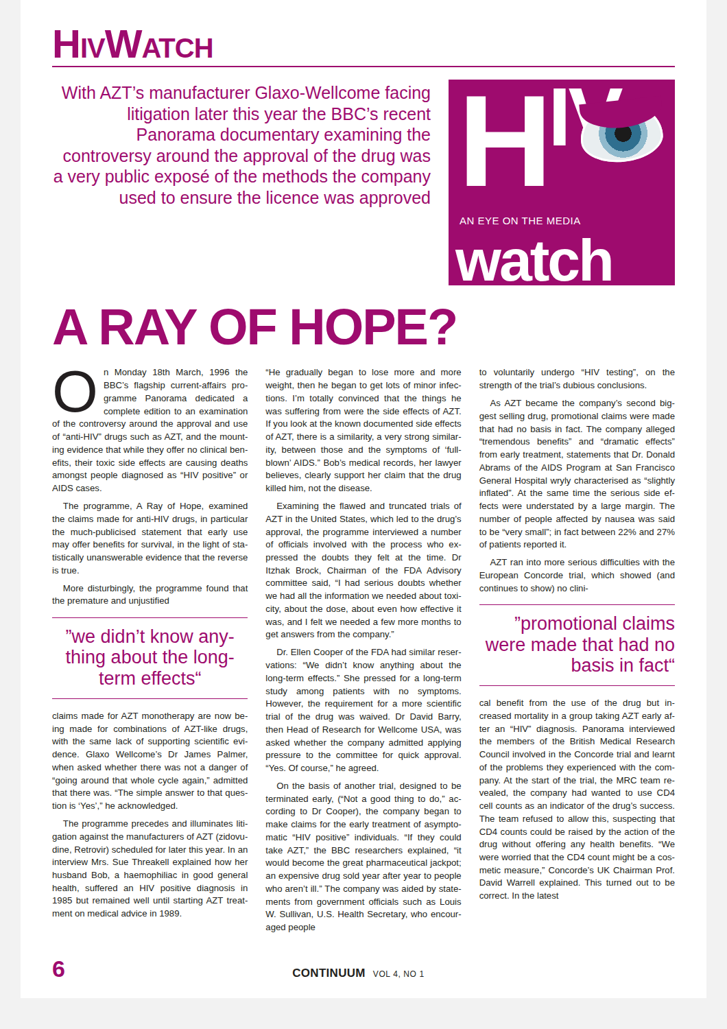HIVWATCH
With AZT’s manufacturer Glaxo-Wellcome facing litigation later this year the BBC’s recent Panorama documentary examining the controversy around the approval of the drug was a very public exposé of the methods the company used to ensure the licence was approved
HIV
AN EYE ON THE MEDIA
watch
A RAY OF HOPE?
On Monday 18th March, 1996 the BBC’s flagship current-affairs programme Panorama dedicated a complete edition to an examination of the controversy around the approval and use of “anti-HIV” drugs such as AZT, and the mounting evidence that while they offer no clinical benefits, their toxic side effects are causing deaths amongst people diagnosed as “HIV positive” or AIDS cases.
The programme, A Ray of Hope, examined the claims made for anti-HIV drugs, in particular the much-publicised statement that early use may offer benefits for survival, in the light of statistically unanswerable evidence that the reverse is true.
More disturbingly, the programme found that the premature and unjustified
”we didn’t know anything about the long-term effects“
claims made for AZT monotherapy are now being made for combinations of AZT-like drugs, with the same lack of supporting scientific evidence. Glaxo Wellcome’s Dr James Palmer, when asked whether there was not a danger of “going around that whole cycle again,” admitted that there was. “The simple answer to that question is ‘Yes’,” he acknowledged.
The programme precedes and illuminates litigation against the manufacturers of AZT (zidovudine, Retrovir) scheduled for later this year. In an interview Mrs. Sue Threakell explained how her husband Bob, a haemophiliac in good general health, suffered an HIV positive diagnosis in 1985 but remained well until starting AZT treatment on medical advice in 1989.
“He gradually began to lose more and more weight, then he began to get lots of minor infections. I’m totally convinced that the things he was suffering from were the side effects of AZT. If you look at the known documented side effects of AZT, there is a similarity, a very strong similarity, between those and the symptoms of ‘full-blown’ AIDS.” Bob’s medical records, her lawyer believes, clearly support her claim that the drug killed him, not the disease.
Examining the flawed and truncated trials of AZT in the United States, which led to the drug’s approval, the programme interviewed a number of officials involved with the process who expressed the doubts they felt at the time. Dr Itzhak Brock, Chairman of the FDA Advisory committee said, “I had serious doubts whether we had all the information we needed about toxicity, about the dose, about even how effective it was, and I felt we needed a few more months to get answers from the company.”
Dr. Ellen Cooper of the FDA had similar reservations: “We didn’t know anything about the long-term effects.” She pressed for a long-term study among patients with no symptoms. However, the requirement for a more scientific trial of the drug was waived. Dr David Barry, then Head of Research for Wellcome USA, was asked whether the company admitted applying pressure to the committee for quick approval. “Yes. Of course,” he agreed.
On the basis of another trial, designed to be terminated early, (“Not a good thing to do,” according to Dr Cooper), the company began to make claims for the early treatment of asymptomatic “HIV positive” individuals. “If they could take AZT,” the BBC researchers explained, “it would become the great pharmaceutical jackpot; an expensive drug sold year after year to people who aren’t ill.” The company was aided by statements from government officials such as Louis W. Sullivan, U.S. Health Secretary, who encouraged people
to voluntarily undergo “HIV testing”, on the strength of the trial’s dubious conclusions.
As AZT became the company’s second biggest selling drug, promotional claims were made that had no basis in fact. The company alleged “tremendous benefits” and “dramatic effects” from early treatment, statements that Dr. Donald Abrams of the AIDS Program at San Francisco General Hospital wryly characterised as “slightly inflated”. At the same time the serious side effects were understated by a large margin. The number of people affected by nausea was said to be “very small”; in fact between 22% and 27% of patients reported it.
AZT ran into more serious difficulties with the European Concorde trial, which showed (and continues to show) no clini-
”promotional claims were made that had no basis in fact“
cal benefit from the use of the drug but increased mortality in a group taking AZT early after an “HIV” diagnosis. Panorama interviewed the members of the British Medical Research Council involved in the Concorde trial and learnt of the problems they experienced with the company. At the start of the trial, the MRC team revealed, the company had wanted to use CD4 cell counts as an indicator of the drug’s success. The team refused to allow this, suspecting that CD4 counts could be raised by the action of the drug without offering any health benefits. “We were worried that the CD4 count might be a cosmetic measure,” Concorde’s UK Chairman Prof. David Warrell explained. This turned out to be correct. In the latest
6
CONTINUUM VOL 4, NO 1